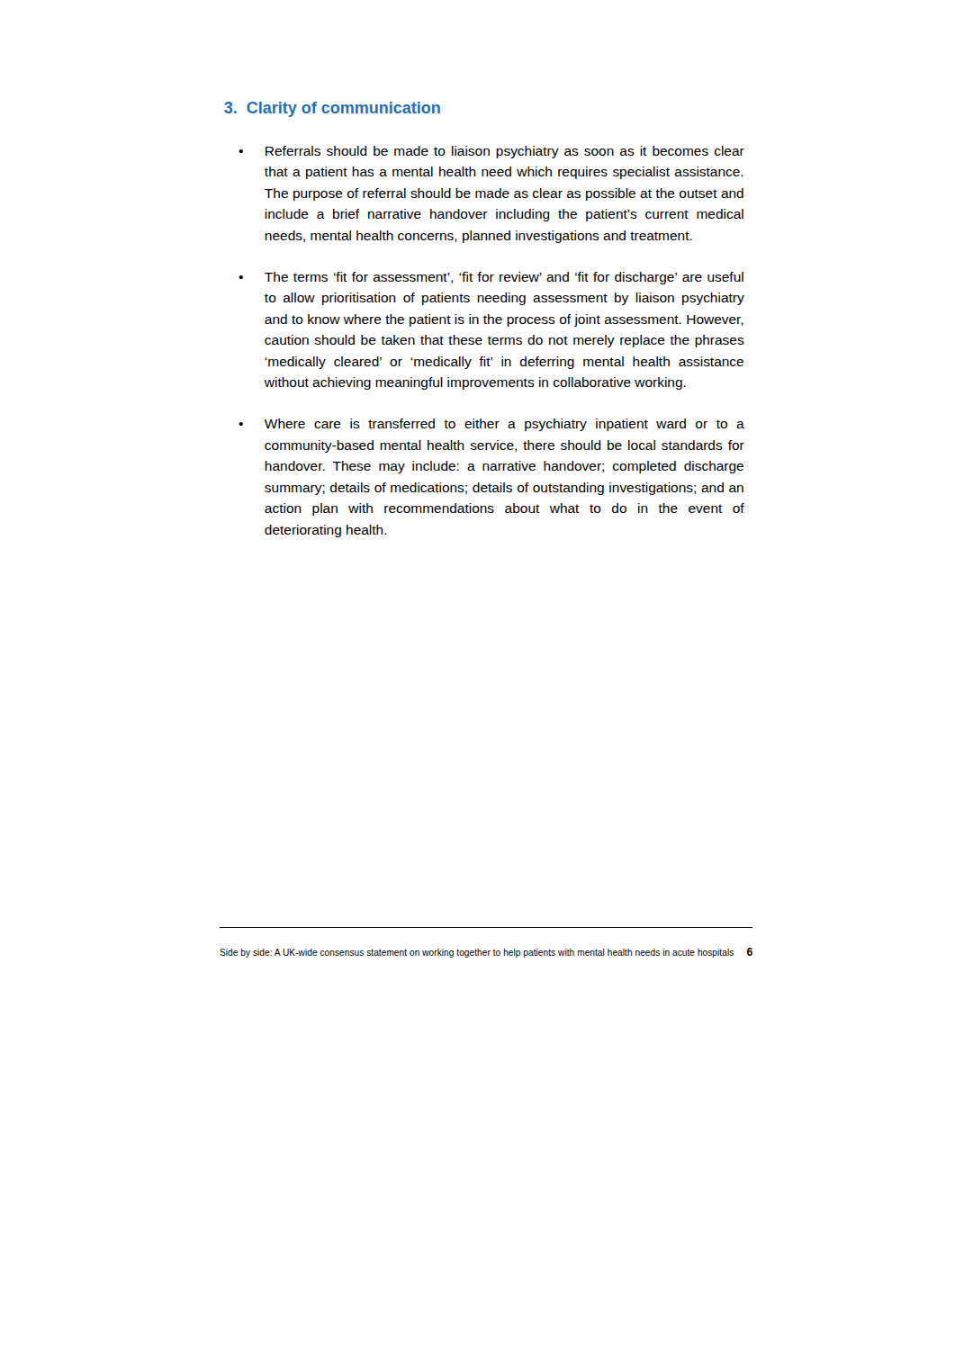3. Clarity of communication
Referrals should be made to liaison psychiatry as soon as it becomes clear that a patient has a mental health need which requires specialist assistance. The purpose of referral should be made as clear as possible at the outset and include a brief narrative handover including the patient’s current medical needs, mental health concerns, planned investigations and treatment.
The terms ‘fit for assessment’, ‘fit for review’ and ‘fit for discharge’ are useful to allow prioritisation of patients needing assessment by liaison psychiatry and to know where the patient is in the process of joint assessment. However, caution should be taken that these terms do not merely replace the phrases ‘medically cleared’ or ‘medically fit’ in deferring mental health assistance without achieving meaningful improvements in collaborative working.
Where care is transferred to either a psychiatry inpatient ward or to a community-based mental health service, there should be local standards for handover. These may include: a narrative handover; completed discharge summary; details of medications; details of outstanding investigations; and an action plan with recommendations about what to do in the event of deteriorating health.
Side by side: A UK-wide consensus statement on working together to help patients with mental health needs in acute hospitals 6